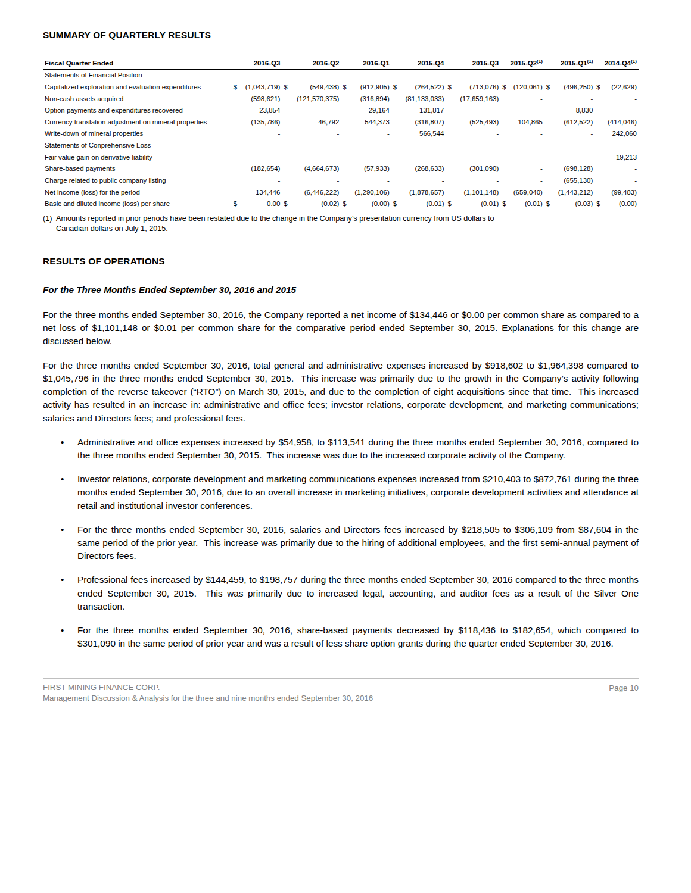SUMMARY OF QUARTERLY RESULTS
| Fiscal Quarter Ended | 2016-Q3 | 2016-Q2 | 2016-Q1 | 2015-Q4 | 2015-Q3 | 2015-Q2 (1) | 2015-Q1 (1) | 2014-Q4 (1) |
| --- | --- | --- | --- | --- | --- | --- | --- | --- |
| Statements of Financial Position | |
| Capitalized exploration and evaluation expenditures | $ | (1,043,719) | $ | (549,438) | $ | (912,905) | $ | (264,522) | $ | (713,076) | $ | (120,061) | $ | (496,250) | $ | (22,629) |
| Non-cash assets acquired | | (598,621) | | (121,570,375) | | (316,894) | | (81,133,033) | | (17,659,163) | | - | | - | | - |
| Option payments and expenditures recovered | | 23,854 | | - | | 29,164 | | 131,817 | | - | | - | | 8,830 | | - |
| Currency translation adjustment on mineral properties | | (135,786) | | 46,792 | | 544,373 | | (316,807) | | (525,493) | | 104,865 | | (612,522) | | (414,046) |
| Write-down of mineral properties | | - | | - | | - | | 566,544 | | - | | - | | - | | 242,060 |
| Statements of Conprehensive Loss | |
| Fair value gain on derivative liability | | - | | - | | - | | - | | - | | - | | - | | 19,213 |
| Share-based payments | | (182,654) | | (4,664,673) | | (57,933) | | (268,633) | | (301,090) | | - | | (698,128) | | - |
| Charge related to public company listing | | - | | - | | - | | - | | - | | - | | (655,130) | | - |
| Net income (loss) for the period | | 134,446 | | (6,446,222) | | (1,290,106) | | (1,878,657) | | (1,101,148) | | (659,040) | | (1,443,212) | | (99,483) |
| Basic and diluted income (loss) per share | $ | 0.00 | $ | (0.02) | $ | (0.00) | $ | (0.01) | $ | (0.01) | $ | (0.01) | $ | (0.03) | $ | (0.00) |
(1) Amounts reported in prior periods have been restated due to the change in the Company’s presentation currency from US dollars to Canadian dollars on July 1, 2015.
RESULTS OF OPERATIONS
For the Three Months Ended September 30, 2016 and 2015
For the three months ended September 30, 2016, the Company reported a net income of $134,446 or $0.00 per common share as compared to a net loss of $1,101,148 or $0.01 per common share for the comparative period ended September 30, 2015. Explanations for this change are discussed below.
For the three months ended September 30, 2016, total general and administrative expenses increased by $918,602 to $1,964,398 compared to $1,045,796 in the three months ended September 30, 2015. This increase was primarily due to the growth in the Company’s activity following completion of the reverse takeover (“RTO”) on March 30, 2015, and due to the completion of eight acquisitions since that time. This increased activity has resulted in an increase in: administrative and office fees; investor relations, corporate development, and marketing communications; salaries and Directors fees; and professional fees.
Administrative and office expenses increased by $54,958, to $113,541 during the three months ended September 30, 2016, compared to the three months ended September 30, 2015. This increase was due to the increased corporate activity of the Company.
Investor relations, corporate development and marketing communications expenses increased from $210,403 to $872,761 during the three months ended September 30, 2016, due to an overall increase in marketing initiatives, corporate development activities and attendance at retail and institutional investor conferences.
For the three months ended September 30, 2016, salaries and Directors fees increased by $218,505 to $306,109 from $87,604 in the same period of the prior year. This increase was primarily due to the hiring of additional employees, and the first semi-annual payment of Directors fees.
Professional fees increased by $144,459, to $198,757 during the three months ended September 30, 2016 compared to the three months ended September 30, 2015. This was primarily due to increased legal, accounting, and auditor fees as a result of the Silver One transaction.
For the three months ended September 30, 2016, share-based payments decreased by $118,436 to $182,654, which compared to $301,090 in the same period of prior year and was a result of less share option grants during the quarter ended September 30, 2016.
FIRST MINING FINANCE CORP.
Management Discussion & Analysis for the three and nine months ended September 30, 2016
Page 10